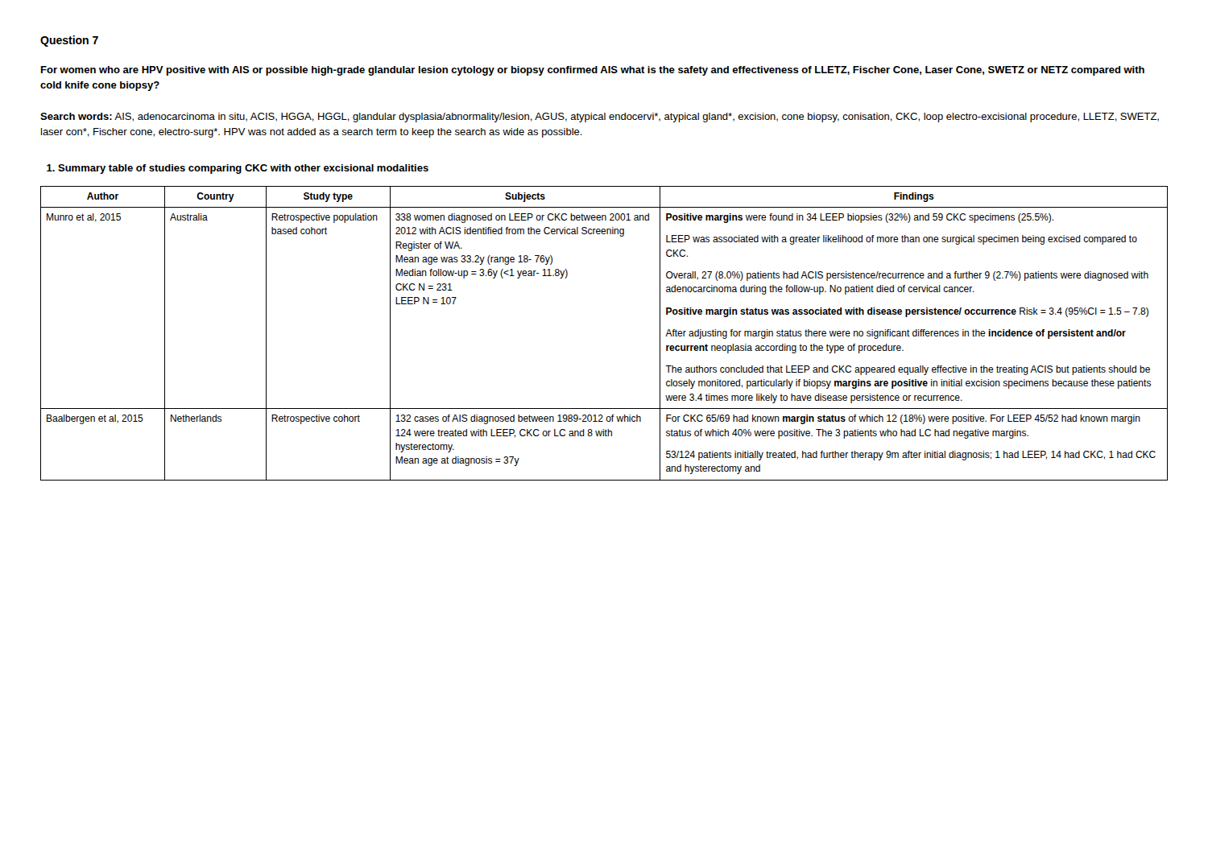Question 7
For women who are HPV positive with AIS or possible high-grade glandular lesion cytology or biopsy confirmed AIS what is the safety and effectiveness of LLETZ, Fischer Cone, Laser Cone, SWETZ or NETZ compared with cold knife cone biopsy?
Search words: AIS, adenocarcinoma in situ, ACIS, HGGA, HGGL, glandular dysplasia/abnormality/lesion, AGUS, atypical endocervi*, atypical gland*, excision, cone biopsy, conisation, CKC, loop electro-excisional procedure, LLETZ, SWETZ, laser con*, Fischer cone, electro-surg*. HPV was not added as a search term to keep the search as wide as possible.
Summary table of studies comparing CKC with other excisional modalities
| Author | Country | Study type | Subjects | Findings |
| --- | --- | --- | --- | --- |
| Munro et al, 2015 | Australia | Retrospective population based cohort | 338 women diagnosed on LEEP or CKC between 2001 and 2012 with ACIS identified from the Cervical Screening Register of WA. Mean age was 33.2y (range 18- 76y) Median follow-up = 3.6y (<1 year- 11.8y) CKC N = 231 LEEP N = 107 | Positive margins were found in 34 LEEP biopsies (32%) and 59 CKC specimens (25.5%). LEEP was associated with a greater likelihood of more than one surgical specimen being excised compared to CKC. Overall, 27 (8.0%) patients had ACIS persistence/recurrence and a further 9 (2.7%) patients were diagnosed with adenocarcinoma during the follow-up. No patient died of cervical cancer. Positive margin status was associated with disease persistence/ occurrence Risk = 3.4 (95%CI = 1.5 – 7.8) After adjusting for margin status there were no significant differences in the incidence of persistent and/or recurrent neoplasia according to the type of procedure. The authors concluded that LEEP and CKC appeared equally effective in the treating ACIS but patients should be closely monitored, particularly if biopsy margins are positive in initial excision specimens because these patients were 3.4 times more likely to have disease persistence or recurrence. |
| Baalbergen et al, 2015 | Netherlands | Retrospective cohort | 132 cases of AIS diagnosed between 1989-2012 of which 124 were treated with LEEP, CKC or LC and 8 with hysterectomy. Mean age at diagnosis = 37y | For CKC 65/69 had known margin status of which 12 (18%) were positive. For LEEP 45/52 had known margin status of which 40% were positive. The 3 patients who had LC had negative margins. 53/124 patients initially treated, had further therapy 9m after initial diagnosis; 1 had LEEP, 14 had CKC, 1 had CKC and hysterectomy and |